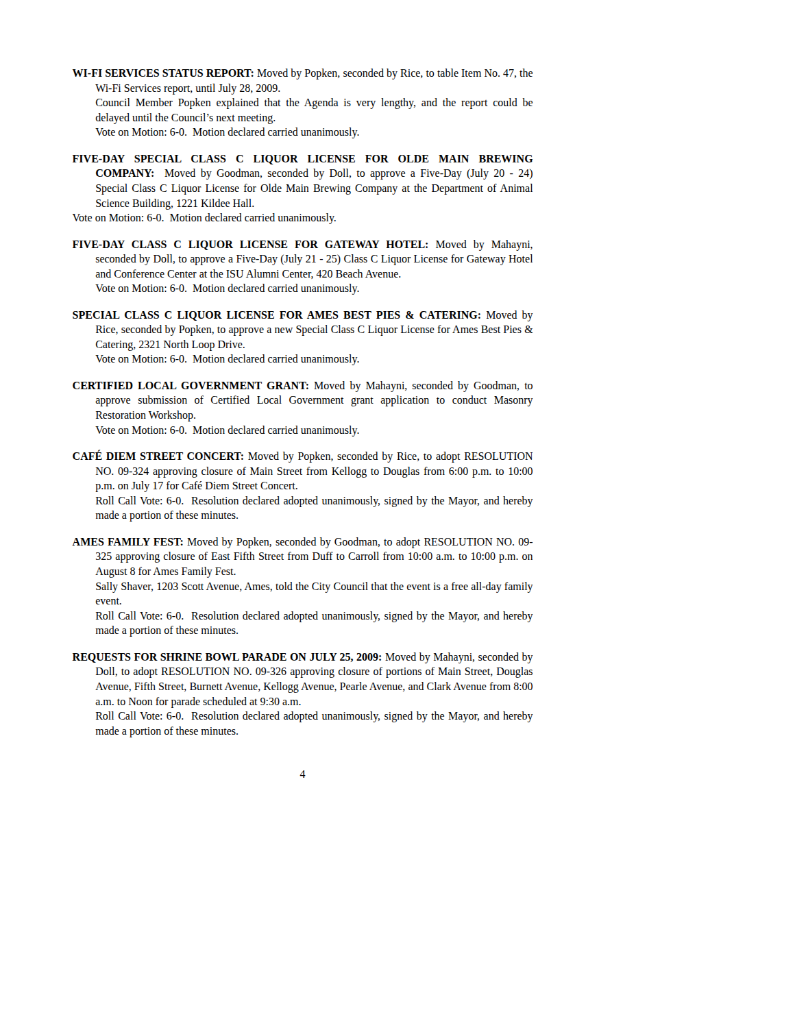WI-FI SERVICES STATUS REPORT: Moved by Popken, seconded by Rice, to table Item No. 47, the Wi-Fi Services report, until July 28, 2009.
Council Member Popken explained that the Agenda is very lengthy, and the report could be delayed until the Council’s next meeting.
Vote on Motion: 6-0. Motion declared carried unanimously.
FIVE-DAY SPECIAL CLASS C LIQUOR LICENSE FOR OLDE MAIN BREWING COMPANY: Moved by Goodman, seconded by Doll, to approve a Five-Day (July 20 - 24) Special Class C Liquor License for Olde Main Brewing Company at the Department of Animal Science Building, 1221 Kildee Hall.
Vote on Motion: 6-0. Motion declared carried unanimously.
FIVE-DAY CLASS C LIQUOR LICENSE FOR GATEWAY HOTEL: Moved by Mahayni, seconded by Doll, to approve a Five-Day (July 21 - 25) Class C Liquor License for Gateway Hotel and Conference Center at the ISU Alumni Center, 420 Beach Avenue.
Vote on Motion: 6-0. Motion declared carried unanimously.
SPECIAL CLASS C LIQUOR LICENSE FOR AMES BEST PIES & CATERING: Moved by Rice, seconded by Popken, to approve a new Special Class C Liquor License for Ames Best Pies & Catering, 2321 North Loop Drive.
Vote on Motion: 6-0. Motion declared carried unanimously.
CERTIFIED LOCAL GOVERNMENT GRANT: Moved by Mahayni, seconded by Goodman, to approve submission of Certified Local Government grant application to conduct Masonry Restoration Workshop.
Vote on Motion: 6-0. Motion declared carried unanimously.
CAFÉ DIEM STREET CONCERT: Moved by Popken, seconded by Rice, to adopt RESOLUTION NO. 09-324 approving closure of Main Street from Kellogg to Douglas from 6:00 p.m. to 10:00 p.m. on July 17 for Café Diem Street Concert.
Roll Call Vote: 6-0. Resolution declared adopted unanimously, signed by the Mayor, and hereby made a portion of these minutes.
AMES FAMILY FEST: Moved by Popken, seconded by Goodman, to adopt RESOLUTION NO. 09-325 approving closure of East Fifth Street from Duff to Carroll from 10:00 a.m. to 10:00 p.m. on August 8 for Ames Family Fest.
Sally Shaver, 1203 Scott Avenue, Ames, told the City Council that the event is a free all-day family event.
Roll Call Vote: 6-0. Resolution declared adopted unanimously, signed by the Mayor, and hereby made a portion of these minutes.
REQUESTS FOR SHRINE BOWL PARADE ON JULY 25, 2009: Moved by Mahayni, seconded by Doll, to adopt RESOLUTION NO. 09-326 approving closure of portions of Main Street, Douglas Avenue, Fifth Street, Burnett Avenue, Kellogg Avenue, Pearle Avenue, and Clark Avenue from 8:00 a.m. to Noon for parade scheduled at 9:30 a.m.
Roll Call Vote: 6-0. Resolution declared adopted unanimously, signed by the Mayor, and hereby made a portion of these minutes.
4